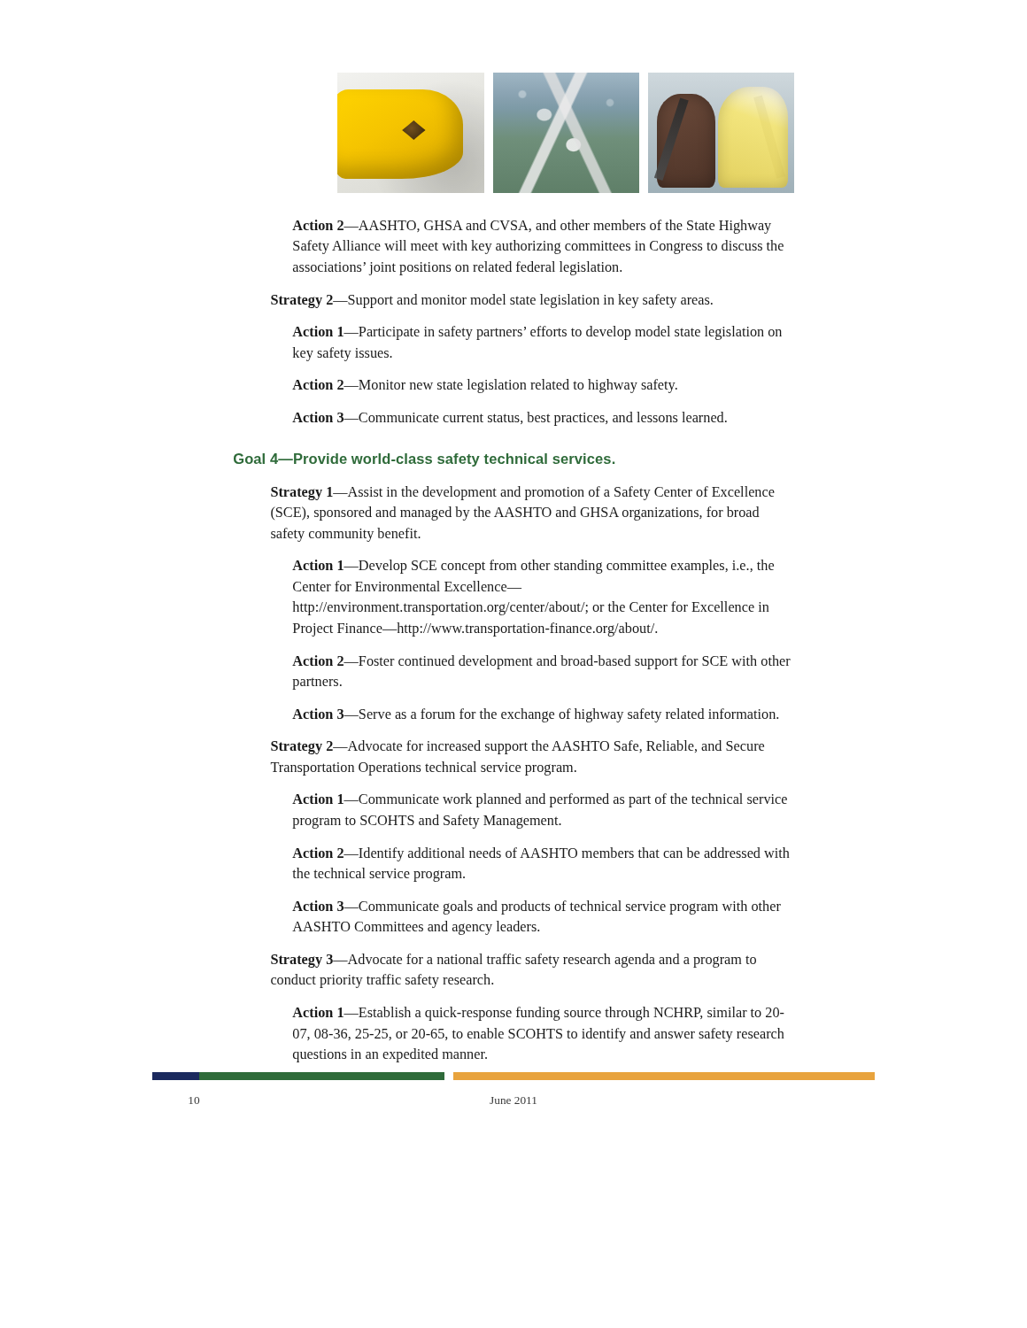Action 2—AASHTO, GHSA and CVSA, and other members of the State Highway Safety Alliance will meet with key authorizing committees in Congress to discuss the associations’ joint positions on related federal legislation.
Strategy 2—Support and monitor model state legislation in key safety areas.
Action 1—Participate in safety partners’ efforts to develop model state legislation on key safety issues.
Action 2—Monitor new state legislation related to highway safety.
Action 3—Communicate current status, best practices, and lessons learned.
Goal 4—Provide world-class safety technical services.
Strategy 1—Assist in the development and promotion of a Safety Center of Excellence (SCE), sponsored and managed by the AASHTO and GHSA organizations, for broad safety community benefit.
Action 1—Develop SCE concept from other standing committee examples, i.e., the Center for Environmental Excellence—http://environment.transportation.org/center/about/; or the Center for Excellence in Project Finance—http://www.transportation-finance.org/about/.
Action 2—Foster continued development and broad-based support for SCE with other partners.
Action 3—Serve as a forum for the exchange of highway safety related information.
Strategy 2—Advocate for increased support the AASHTO Safe, Reliable, and Secure Transportation Operations technical service program.
Action 1—Communicate work planned and performed as part of the technical service program to SCOHTS and Safety Management.
Action 2—Identify additional needs of AASHTO members that can be addressed with the technical service program.
Action 3—Communicate goals and products of technical service program with other AASHTO Committees and agency leaders.
Strategy 3—Advocate for a national traffic safety research agenda and a program to conduct priority traffic safety research.
Action 1—Establish a quick-response funding source through NCHRP, similar to 20-07, 08-36, 25-25, or 20-65, to enable SCOHTS to identify and answer safety research questions in an expedited manner.
10 June 2011